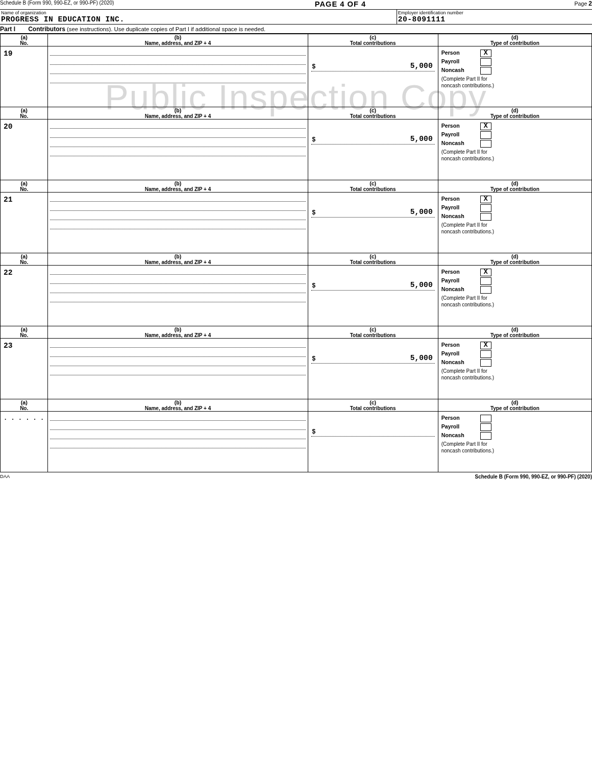Public Inspection Copy
| Schedule B (Form 990, 990-EZ, or 990-PF) (2020) | PAGE 4 OF 4 | Page 2 |
| Name of organization PROGRESS IN EDUCATION INC. | Employer identification number 20-8091111 |
Part I Contributors (see instructions). Use duplicate copies of Part I if additional space is needed.
| (a) No. | (b) Name, address, and ZIP + 4 | (c) Total contributions | (d) Type of contribution |
| 19 | | $ 5,000 | Person X Payroll Noncash (Complete Part II for noncash contributions.) |
| (a) No. | (b) Name, address, and ZIP + 4 | (c) Total contributions | (d) Type of contribution |
| 20 | | $ 5,000 | Person X Payroll Noncash (Complete Part II for noncash contributions.) |
| (a) No. | (b) Name, address, and ZIP + 4 | (c) Total contributions | (d) Type of contribution |
| 21 | | $ 5,000 | Person X Payroll Noncash (Complete Part II for noncash contributions.) |
| (a) No. | (b) Name, address, and ZIP + 4 | (c) Total contributions | (d) Type of contribution |
| 22 | | $ 5,000 | Person X Payroll Noncash (Complete Part II for noncash contributions.) |
| (a) No. | (b) Name, address, and ZIP + 4 | (c) Total contributions | (d) Type of contribution |
| 23 | | $ 5,000 | Person X Payroll Noncash (Complete Part II for noncash contributions.) |
| (a) No. | (b) Name, address, and ZIP + 4 | (c) Total contributions | (d) Type of contribution |
| . . . . . . | | $ | Person Payroll Noncash (Complete Part II for noncash contributions.) |
DAA
Schedule B (Form 990, 990-EZ, or 990-PF) (2020)